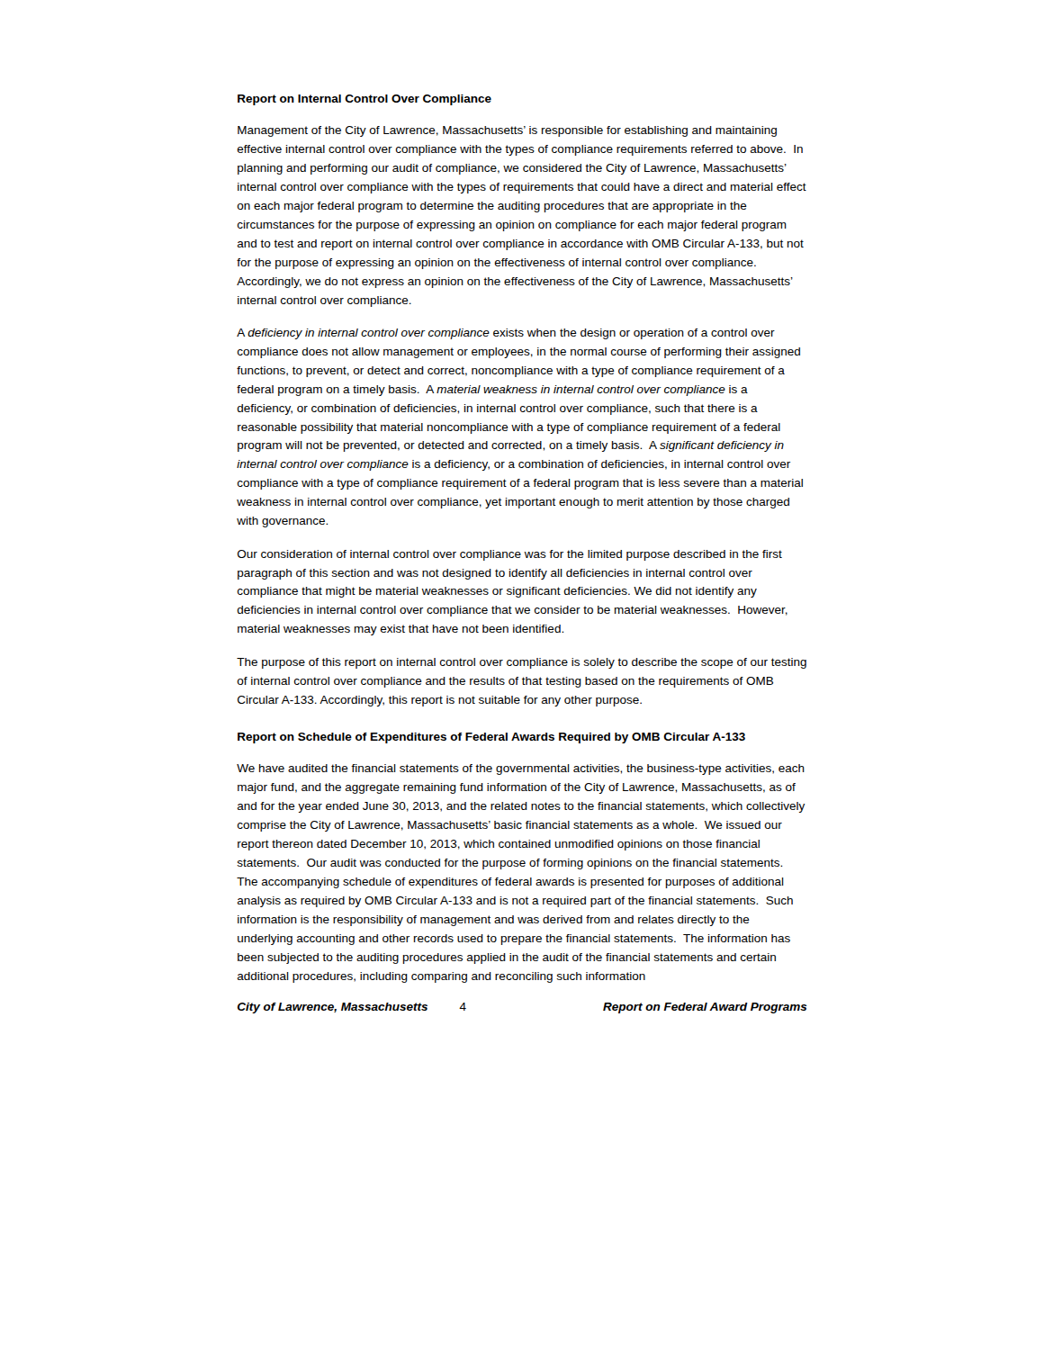Report on Internal Control Over Compliance
Management of the City of Lawrence, Massachusetts’ is responsible for establishing and maintaining effective internal control over compliance with the types of compliance requirements referred to above. In planning and performing our audit of compliance, we considered the City of Lawrence, Massachusetts’ internal control over compliance with the types of requirements that could have a direct and material effect on each major federal program to determine the auditing procedures that are appropriate in the circumstances for the purpose of expressing an opinion on compliance for each major federal program and to test and report on internal control over compliance in accordance with OMB Circular A-133, but not for the purpose of expressing an opinion on the effectiveness of internal control over compliance. Accordingly, we do not express an opinion on the effectiveness of the City of Lawrence, Massachusetts’ internal control over compliance.
A deficiency in internal control over compliance exists when the design or operation of a control over compliance does not allow management or employees, in the normal course of performing their assigned functions, to prevent, or detect and correct, noncompliance with a type of compliance requirement of a federal program on a timely basis. A material weakness in internal control over compliance is a deficiency, or combination of deficiencies, in internal control over compliance, such that there is a reasonable possibility that material noncompliance with a type of compliance requirement of a federal program will not be prevented, or detected and corrected, on a timely basis. A significant deficiency in internal control over compliance is a deficiency, or a combination of deficiencies, in internal control over compliance with a type of compliance requirement of a federal program that is less severe than a material weakness in internal control over compliance, yet important enough to merit attention by those charged with governance.
Our consideration of internal control over compliance was for the limited purpose described in the first paragraph of this section and was not designed to identify all deficiencies in internal control over compliance that might be material weaknesses or significant deficiencies. We did not identify any deficiencies in internal control over compliance that we consider to be material weaknesses. However, material weaknesses may exist that have not been identified.
The purpose of this report on internal control over compliance is solely to describe the scope of our testing of internal control over compliance and the results of that testing based on the requirements of OMB Circular A-133. Accordingly, this report is not suitable for any other purpose.
Report on Schedule of Expenditures of Federal Awards Required by OMB Circular A-133
We have audited the financial statements of the governmental activities, the business-type activities, each major fund, and the aggregate remaining fund information of the City of Lawrence, Massachusetts, as of and for the year ended June 30, 2013, and the related notes to the financial statements, which collectively comprise the City of Lawrence, Massachusetts’ basic financial statements as a whole. We issued our report thereon dated December 10, 2013, which contained unmodified opinions on those financial statements. Our audit was conducted for the purpose of forming opinions on the financial statements. The accompanying schedule of expenditures of federal awards is presented for purposes of additional analysis as required by OMB Circular A-133 and is not a required part of the financial statements. Such information is the responsibility of management and was derived from and relates directly to the underlying accounting and other records used to prepare the financial statements. The information has been subjected to the auditing procedures applied in the audit of the financial statements and certain additional procedures, including comparing and reconciling such information
City of Lawrence, Massachusetts 4 Report on Federal Award Programs